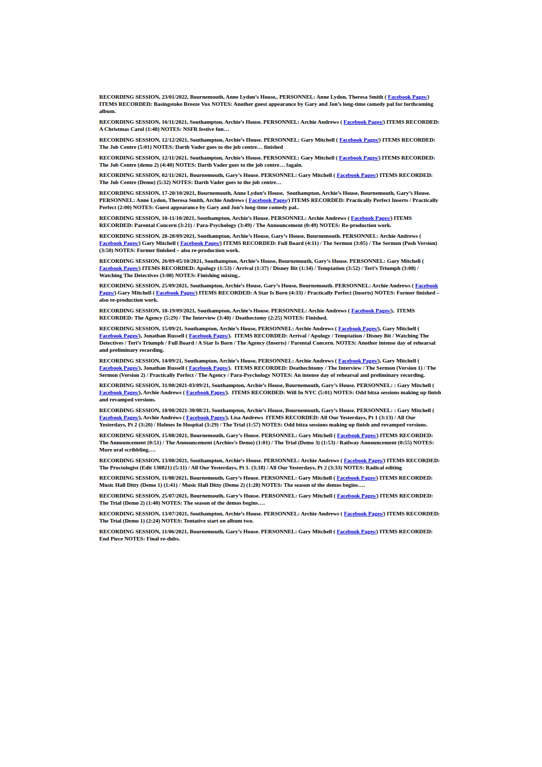RECORDING SESSION, 23/01/2022, Bournemouth, Anne Lydon’s House,. PERSONNEL: Anne Lydon, Theresa Smith ( Facebook Pages/) ITEMS RECORDED: Basingstoke Breeze Vox NOTES: Another guest appearance by Gary and Jon’s long-time comedy pal for forthcoming album.
RECORDING SESSION, 16/11/2021, Southampton, Archie’s House. PERSONNEL: Archie Andrews ( Facebook Pages/) ITEMS RECORDED: A Christmas Carol (1:48) NOTES: NSFR festive fun…
RECORDING SESSION, 12/12/2021, Southampton, Archie’s House. PERSONNEL: Gary Mitchell ( Facebook Pages/) ITEMS RECORDED: The Job Centre (5:01) NOTES: Darth Vader goes to the job centre… finished
RECORDING SESSION, 12/11/2021, Southampton, Archie’s House. PERSONNEL: Gary Mitchell ( Facebook Pages/) ITEMS RECORDED: The Job Centre (demo 2) (4:40) NOTES: Darth Vader goes to the job centre… fagain.
RECORDING SESSION, 02/11/2021, Bournemouth, Gary’s House. PERSONNEL: Gary Mitchell ( Facebook Pages/) ITEMS RECORDED: The Job Centre (Demo) (5:32) NOTES: Darth Vader goes to the job centre…
RECORDING SESSION, 17-20/10/2021, Bournemouth, Anne Lydon’s House, Southampton, Archie’s House, Bournemouth, Gary’s House. PERSONNEL: Anne Lydon, Theresa Smith, Archie Andrews ( Facebook Pages/) ITEMS RECORDED: Practically Perfect Inserts / Practically Perfect (2:00) NOTES: Guest appearance by Gary and Jon’s long-time comedy pal..
RECORDING SESSION, 10-11/10/2021, Southampton, Archie’s House. PERSONNEL: Archie Andrews ( Facebook Pages/) ITEMS RECORDED: Parental Concern (3:21) / Para-Psychology (3:49) / The Announcement (0:49) NOTES: Re-production work.
RECORDING SESSION, 28-28/09/2021, Southampton, Archie’s House, Gary’s House, Bournemouth. PERSONNEL: Archie Andrews ( Facebook Pages/) Gary Mitchell ( Facebook Pages/) ITEMS RECORDED: Full Board (4:11) / The Sermon (3:05) / The Sermon (Posh Version) (3:50) NOTES: Former finished – also re-production work.
RECORDING SESSION, 26/09-05/10/2021, Southampton, Archie’s House, Bournemouth, Gary’s House. PERSONNEL: Gary Mitchell ( Facebook Pages/) ITEMS RECORDED: Apology (1:53) / Arrival (1:37) / Disney Bit (1:34) / Temptation (3:52) / Teri’s Triumph (3:08) / Watching The Detectives (3:08) NOTES: Finishing mixing..
RECORDING SESSION, 25/09/2021, Southampton, Archie’s House, Gary’s House, Bournemouth. PERSONNEL: Archie Andrews ( Facebook Pages/) Gary Mitchell ( Facebook Pages/) ITEMS RECORDED: A Star Is Born (4:33) / Practically Perfect (Inserts) NOTES: Former finished – also re-production work.
RECORDING SESSION, 18-19/09/2021, Southampton, Archie’s House. PERSONNEL: Archie Andrews ( Facebook Pages/), ITEMS RECORDED: The Agency (5:29) / The Interview (3:40) / Deathectomy (2:25) NOTES: Finished.
RECORDING SESSION, 15/09/21, Southampton, Archie’s House, PERSONNEL: Archie Andrews ( Facebook Pages/), Gary Mitchell ( Facebook Pages/), Jonathan Russell ( Facebook Pages/). ITEMS RECORDED: Arrival / Apology / Temptation / Disney Bit / Watching The Detectives / Teri’s Triumph / Full Board / A Star Is Born / The Agency (Inserts) / Parental Concern. NOTES: Another intense day of rehearsal and preliminary recording.
RECORDING SESSION, 14/09/21, Southampton, Archie’s House, PERSONNEL: Archie Andrews ( Facebook Pages/), Gary Mitchell ( Facebook Pages/), Jonathan Russell ( Facebook Pages/). ITEMS RECORDED: Deathechtomy / The Interview / The Sermon (Version 1) / The Sermon (Version 2) / Practically Perfect / The Agency / Para-Psychology NOTES: An intense day of rehearsal and preliminary recording.
RECORDING SESSION, 31/08/2021-03/09/21, Southampton, Archie’s House, Bournemouth, Gary’s House. PERSONNEL: : Gary Mitchell ( Facebook Pages/), Archie Andrews ( Facebook Pages/). ITEMS RECORDED: Will In NYC (5:01) NOTES: Odd bitza sessions making up finish and revamped versions.
RECORDING SESSION, 18/08/2021-30/08/21, Southampton, Archie’s House, Bournemouth, Gary’s House. PERSONNEL: : Gary Mitchell ( Facebook Pages/), Archie Andrews ( Facebook Pages/), Lisa Andrews ITEMS RECORDED: All Our Yesterdays, Pt 1 (3:13) / All Our Yesterdays, Pt 2 (3:20) / Holmes In Hospital (3:29) / The Trial (1:57) NOTES: Odd bitza sessions making up finish and revamped versions.
RECORDING SESSION, 15/08/2021, Bournemouth, Gary’s House. PERSONNEL: Gary Mitchell ( Facebook Pages/) ITEMS RECORDED: The Announcement (0:51) / The Announcement (Archies’s Demo) (1:01) / The Trial (Demo 3) (1:53) / Railway Announcement (0:55) NOTES: More oral scribbling….
RECORDING SESSION, 13/08/2021, Southampton, Archie’s House. PERSONNEL: Archie Andrews ( Facebook Pages/) ITEMS RECORDED: The Proctologist (Edit 130821) (5:11) / All Our Yesterdays, Pt 1. (3;18) / All Our Yesterdays, Pt 2 (3:33) NOTES: Radical editing
RECORDING SESSION, 11/08/2021, Bournemouth, Gary’s House. PERSONNEL: Gary Mitchell ( Facebook Pages/) ITEMS RECORDED: Music Hall Ditty (Demo 1) (1:41) / Music Hall Ditty (Demo 2) (1:28) NOTES: The season of the demos begins….
RECORDING SESSION, 25/07/2021, Bournemouth, Gary’s House. PERSONNEL: Gary Mitchell ( Facebook Pages/) ITEMS RECORDED: The Trial (Demo 2) (1:40) NOTES: The season of the demos begins….
RECORDING SESSION, 13/07/2021, Southampton, Archie’s House. PERSONNEL: Archie Andrews ( Facebook Pages/) ITEMS RECORDED: The Trial (Demo 1) (2:24) NOTES: Tentative start on album two.
RECORDING SESSION, 11/06/2021, Bournemouth, Gary’s House. PERSONNEL: Gary Mitchell ( Facebook Pages/) ITEMS RECORDED: End Piece NOTES: Final re-dubs.